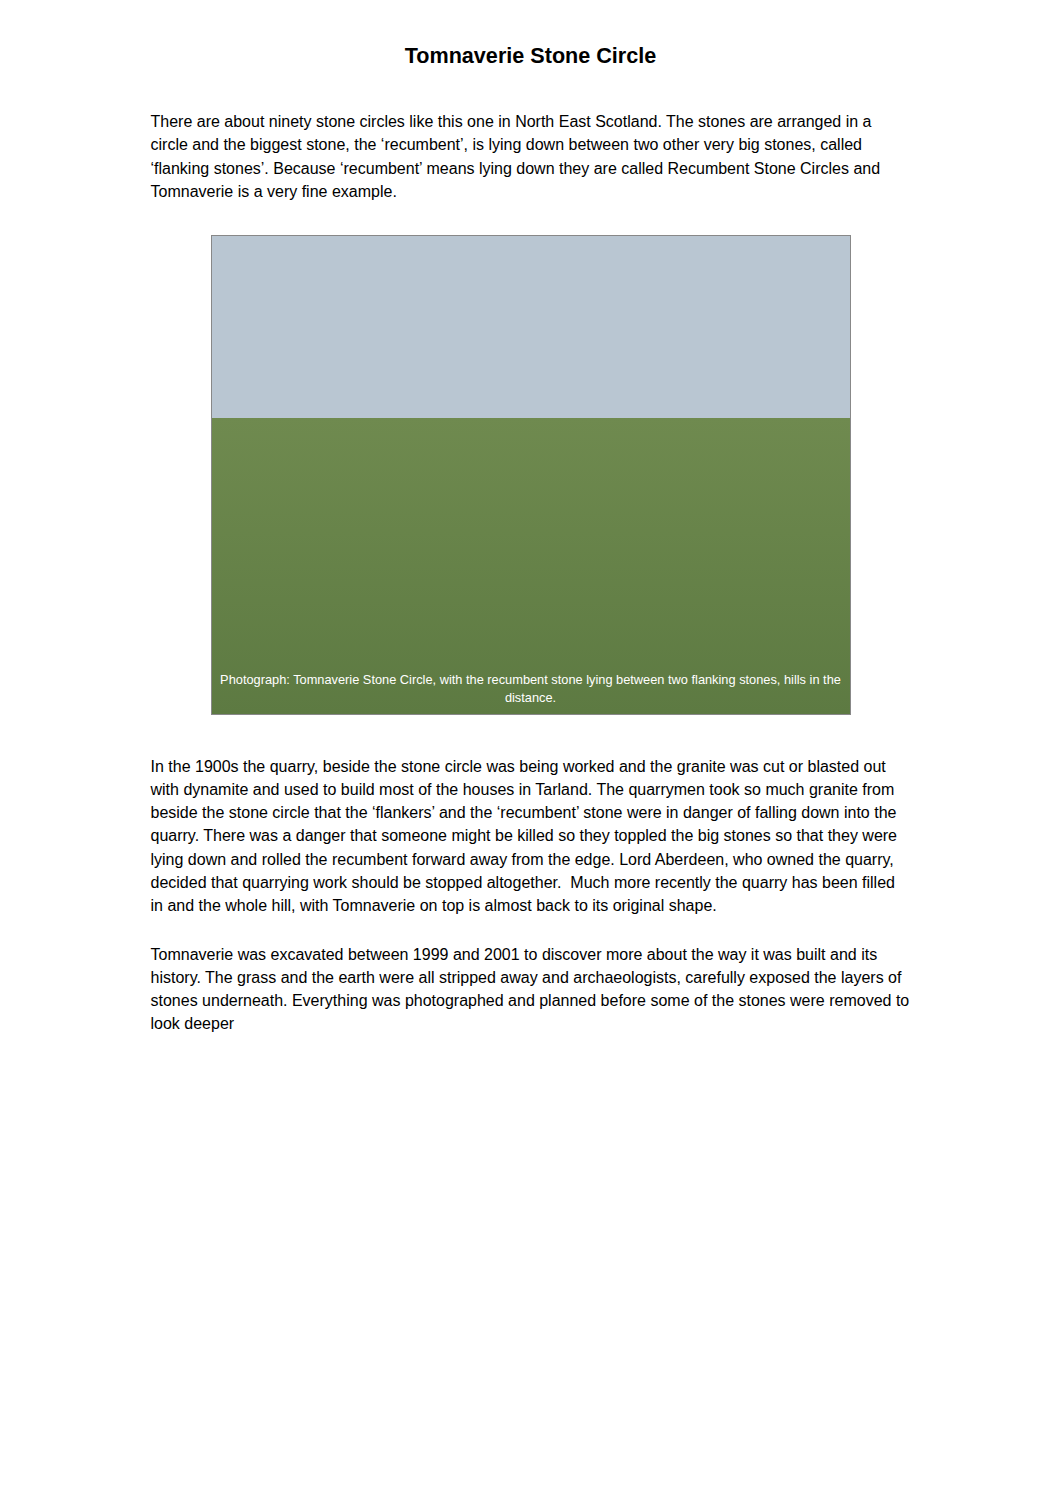Tomnaverie Stone Circle
There are about ninety stone circles like this one in North East Scotland. The stones are arranged in a circle and the biggest stone, the ‘recumbent’, is lying down between two other very big stones, called ‘flanking stones’. Because ‘recumbent’ means lying down they are called Recumbent Stone Circles and Tomnaverie is a very fine example.
Photograph: Tomnaverie Stone Circle, with the recumbent stone lying between two flanking stones, hills in the distance.
In the 1900s the quarry, beside the stone circle was being worked and the granite was cut or blasted out with dynamite and used to build most of the houses in Tarland. The quarrymen took so much granite from beside the stone circle that the ‘flankers’ and the ‘recumbent’ stone were in danger of falling down into the quarry. There was a danger that someone might be killed so they toppled the big stones so that they were lying down and rolled the recumbent forward away from the edge. Lord Aberdeen, who owned the quarry, decided that quarrying work should be stopped altogether. Much more recently the quarry has been filled in and the whole hill, with Tomnaverie on top is almost back to its original shape.
Tomnaverie was excavated between 1999 and 2001 to discover more about the way it was built and its history. The grass and the earth were all stripped away and archaeologists, carefully exposed the layers of stones underneath. Everything was photographed and planned before some of the stones were removed to look deeper